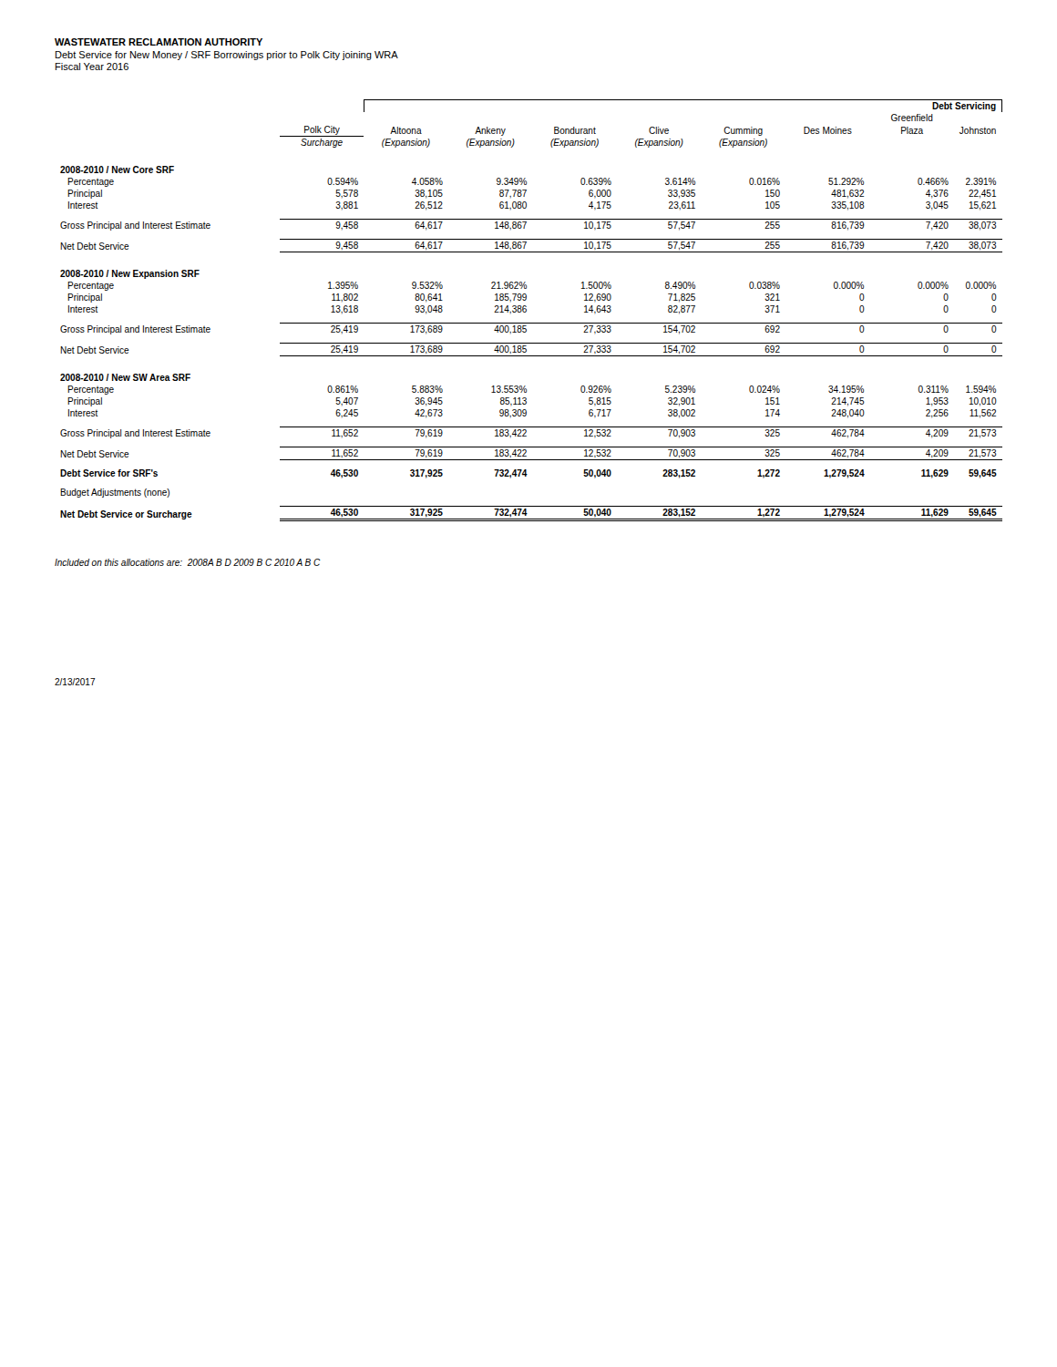WASTEWATER RECLAMATION AUTHORITY
Debt Service for New Money / SRF Borrowings prior to Polk City joining WRA
Fiscal Year 2016
| | | Debt Servicing |
| | | | | | | | | Greenfield | |
| | Polk City | Altoona | Ankeny | Bondurant | Clive | Cumming | Des Moines | Plaza | Johnston |
| | Surcharge | (Expansion) | (Expansion) | (Expansion) | (Expansion) | (Expansion) | | | |
| 2008-2010 / New Core SRF | |
| Percentage | 0.594% | 4.058% | 9.349% | 0.639% | 3.614% | 0.016% | 51.292% | 0.466% | 2.391% |
| Principal | 5,578 | 38,105 | 87,787 | 6,000 | 33,935 | 150 | 481,632 | 4,376 | 22,451 |
| Interest | 3,881 | 26,512 | 61,080 | 4,175 | 23,611 | 105 | 335,108 | 3,045 | 15,621 |
| Gross Principal and Interest Estimate | 9,458 | 64,617 | 148,867 | 10,175 | 57,547 | 255 | 816,739 | 7,420 | 38,073 |
| Net Debt Service | 9,458 | 64,617 | 148,867 | 10,175 | 57,547 | 255 | 816,739 | 7,420 | 38,073 |
| 2008-2010 / New Expansion SRF | |
| Percentage | 1.395% | 9.532% | 21.962% | 1.500% | 8.490% | 0.038% | 0.000% | 0.000% | 0.000% |
| Principal | 11,802 | 80,641 | 185,799 | 12,690 | 71,825 | 321 | 0 | 0 | 0 |
| Interest | 13,618 | 93,048 | 214,386 | 14,643 | 82,877 | 371 | 0 | 0 | 0 |
| Gross Principal and Interest Estimate | 25,419 | 173,689 | 400,185 | 27,333 | 154,702 | 692 | 0 | 0 | 0 |
| Net Debt Service | 25,419 | 173,689 | 400,185 | 27,333 | 154,702 | 692 | 0 | 0 | 0 |
| 2008-2010 / New SW Area SRF | |
| Percentage | 0.861% | 5.883% | 13.553% | 0.926% | 5.239% | 0.024% | 34.195% | 0.311% | 1.594% |
| Principal | 5,407 | 36,945 | 85,113 | 5,815 | 32,901 | 151 | 214,745 | 1,953 | 10,010 |
| Interest | 6,245 | 42,673 | 98,309 | 6,717 | 38,002 | 174 | 248,040 | 2,256 | 11,562 |
| Gross Principal and Interest Estimate | 11,652 | 79,619 | 183,422 | 12,532 | 70,903 | 325 | 462,784 | 4,209 | 21,573 |
| Net Debt Service | 11,652 | 79,619 | 183,422 | 12,532 | 70,903 | 325 | 462,784 | 4,209 | 21,573 |
| Debt Service for SRF's | 46,530 | 317,925 | 732,474 | 50,040 | 283,152 | 1,272 | 1,279,524 | 11,629 | 59,645 |
| Budget Adjustments (none) | |
| Net Debt Service or Surcharge | 46,530 | 317,925 | 732,474 | 50,040 | 283,152 | 1,272 | 1,279,524 | 11,629 | 59,645 |
Included on this allocations are: 2008A B D 2009 B C 2010 A B C
2/13/2017